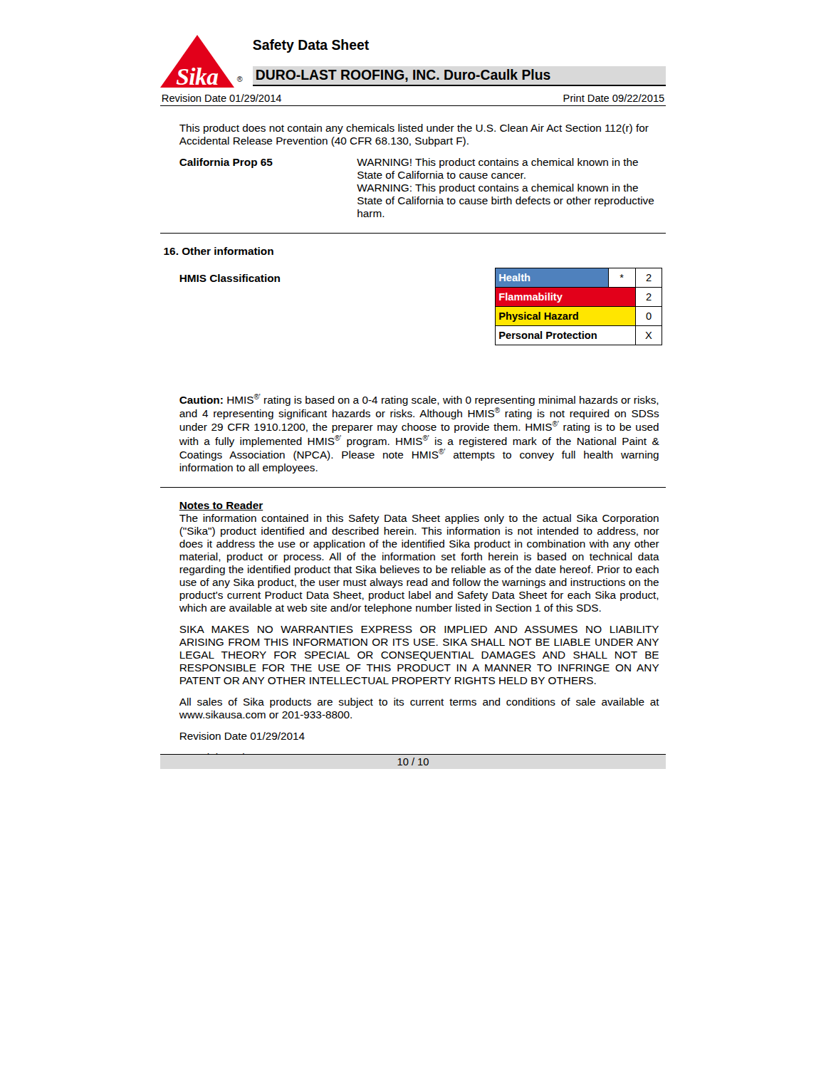Sika
®
Safety Data Sheet
DURO-LAST ROOFING, INC. Duro-Caulk Plus
Revision Date 01/29/2014 Print Date 09/22/2015
This product does not contain any chemicals listed under the U.S. Clean Air Act Section 112(r) for Accidental Release Prevention (40 CFR 68.130, Subpart F).
California Prop 65
WARNING! This product contains a chemical known in the State of California to cause cancer.
WARNING: This product contains a chemical known in the State of California to cause birth defects or other reproductive harm.
16. Other information
HMIS Classification
| Health | * | 2 |
| Flammability | 2 |
| Physical Hazard | 0 |
| Personal Protection | X |
Caution: HMIS®' rating is based on a 0-4 rating scale, with 0 representing minimal hazards or risks, and 4 representing significant hazards or risks. Although HMIS® rating is not required on SDSs under 29 CFR 1910.1200, the preparer may choose to provide them. HMIS®' rating is to be used with a fully implemented HMIS®' program. HMIS®' is a registered mark of the National Paint & Coatings Association (NPCA). Please note HMIS®' attempts to convey full health warning information to all employees.
Notes to Reader
The information contained in this Safety Data Sheet applies only to the actual Sika Corporation ("Sika") product identified and described herein. This information is not intended to address, nor does it address the use or application of the identified Sika product in combination with any other material, product or process. All of the information set forth herein is based on technical data regarding the identified product that Sika believes to be reliable as of the date hereof. Prior to each use of any Sika product, the user must always read and follow the warnings and instructions on the product's current Product Data Sheet, product label and Safety Data Sheet for each Sika product, which are available at web site and/or telephone number listed in Section 1 of this SDS.
SIKA MAKES NO WARRANTIES EXPRESS OR IMPLIED AND ASSUMES NO LIABILITY ARISING FROM THIS INFORMATION OR ITS USE. SIKA SHALL NOT BE LIABLE UNDER ANY LEGAL THEORY FOR SPECIAL OR CONSEQUENTIAL DAMAGES AND SHALL NOT BE RESPONSIBLE FOR THE USE OF THIS PRODUCT IN A MANNER TO INFRINGE ON ANY PATENT OR ANY OTHER INTELLECTUAL PROPERTY RIGHTS HELD BY OTHERS.
All sales of Sika products are subject to its current terms and conditions of sale available at www.sikausa.com or 201-933-8800.
Revision Date 01/29/2014
Material number: 441770
10 / 10